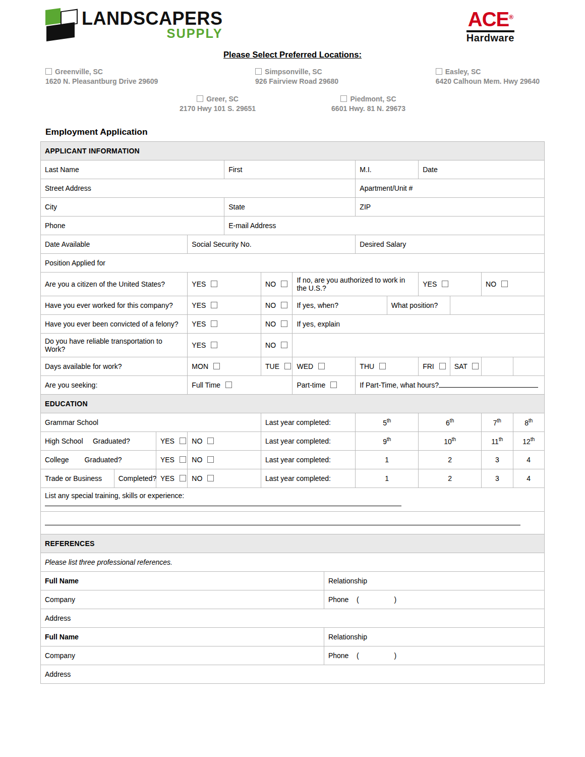LANDSCAPERS
SUPPLY
ACE®
Hardware
Please Select Preferred Locations:
Greenville, SC 1620 N. Pleasantburg Drive 29609
Simpsonville, SC 926 Fairview Road 29680
Easley, SC 6420 Calhoun Mem. Hwy 29640
Greer, SC 2170 Hwy 101 S. 29651
Piedmont, SC 6601 Hwy. 81 N. 29673
Employment Application
| APPLICANT INFORMATION |
| Last Name | First | M.I. | Date |
| Street Address | Apartment/Unit # |
| City | State | ZIP |
| Phone | E-mail Address |
| Date Available | Social Security No. | Desired Salary |
| Position Applied for |
| Are you a citizen of the United States? | YES | NO | If no, are you authorized to work in the U.S.? | YES | NO |
| Have you ever worked for this company? | YES | NO | If yes, when? | What position? | |
| Have you ever been convicted of a felony? | YES | NO | If yes, explain |
| Do you have reliable transportation to Work? | YES | NO | |
| Days available for work? | MON | TUE | WED | THU | FRI | SAT | | |
| Are you seeking: | Full Time | Part-time | If Part-Time, what hours? |
| EDUCATION |
| Grammar School | Last year completed: | 5 th | 6 th | 7 th | 8 th |
| High School Graduated? | YES | NO | Last year completed: | 9 th | 10 th | 11 th | 12 th |
| College Graduated? | YES | NO | Last year completed: | 1 | 2 | 3 | 4 |
| Trade or Business | Completed? | YES | NO | Last year completed: | 1 | 2 | 3 | 4 |
| List any special training, skills or experience: |
| REFERENCES |
| Please list three professional references. |
| Full Name | Relationship |
| Company | Phone ( ) |
| Address |
| Full Name | Relationship |
| Company | Phone ( ) |
| Address |